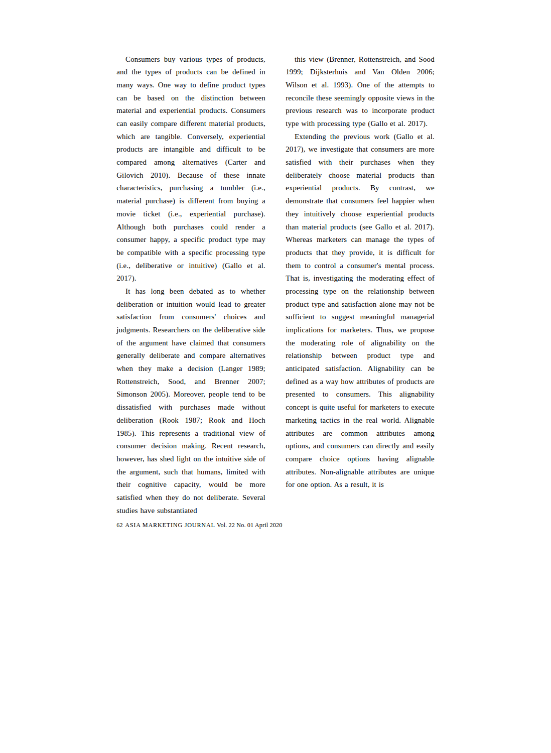Consumers buy various types of products, and the types of products can be defined in many ways. One way to define product types can be based on the distinction between material and experiential products. Consumers can easily compare different material products, which are tangible. Conversely, experiential products are intangible and difficult to be compared among alternatives (Carter and Gilovich 2010). Because of these innate characteristics, purchasing a tumbler (i.e., material purchase) is different from buying a movie ticket (i.e., experiential purchase). Although both purchases could render a consumer happy, a specific product type may be compatible with a specific processing type (i.e., deliberative or intuitive) (Gallo et al. 2017).
It has long been debated as to whether deliberation or intuition would lead to greater satisfaction from consumers' choices and judgments. Researchers on the deliberative side of the argument have claimed that consumers generally deliberate and compare alternatives when they make a decision (Langer 1989; Rottenstreich, Sood, and Brenner 2007; Simonson 2005). Moreover, people tend to be dissatisfied with purchases made without deliberation (Rook 1987; Rook and Hoch 1985). This represents a traditional view of consumer decision making. Recent research, however, has shed light on the intuitive side of the argument, such that humans, limited with their cognitive capacity, would be more satisfied when they do not deliberate. Several studies have substantiated
this view (Brenner, Rottenstreich, and Sood 1999; Dijksterhuis and Van Olden 2006; Wilson et al. 1993). One of the attempts to reconcile these seemingly opposite views in the previous research was to incorporate product type with processing type (Gallo et al. 2017).
Extending the previous work (Gallo et al. 2017), we investigate that consumers are more satisfied with their purchases when they deliberately choose material products than experiential products. By contrast, we demonstrate that consumers feel happier when they intuitively choose experiential products than material products (see Gallo et al. 2017). Whereas marketers can manage the types of products that they provide, it is difficult for them to control a consumer's mental process. That is, investigating the moderating effect of processing type on the relationship between product type and satisfaction alone may not be sufficient to suggest meaningful managerial implications for marketers. Thus, we propose the moderating role of alignability on the relationship between product type and anticipated satisfaction. Alignability can be defined as a way how attributes of products are presented to consumers. This alignability concept is quite useful for marketers to execute marketing tactics in the real world. Alignable attributes are common attributes among options, and consumers can directly and easily compare choice options having alignable attributes. Non-alignable attributes are unique for one option. As a result, it is
62 ASIA MARKETING JOURNAL Vol. 22 No. 01 April 2020